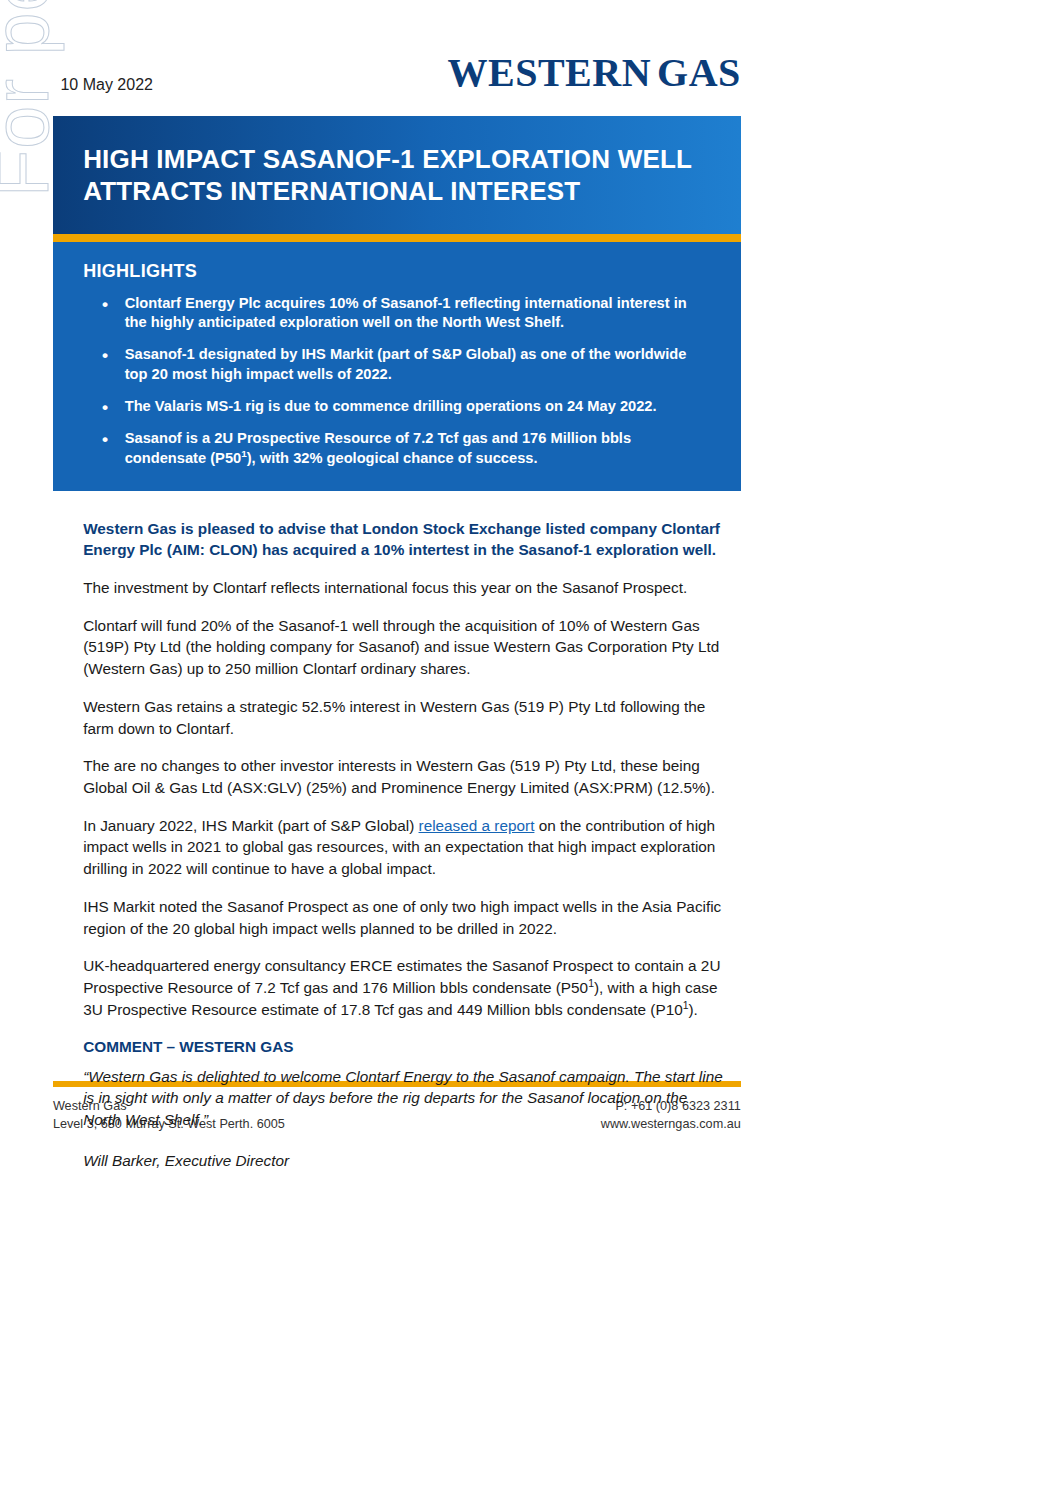For personal use only
10 May 2022
WESTERN GAS
High Impact Sasanof-1 Exploration Well
Attracts International Interest
HIGHLIGHTS
Clontarf Energy Plc acquires 10% of Sasanof-1 reflecting international interest in the highly anticipated exploration well on the North West Shelf.
Sasanof-1 designated by IHS Markit (part of S&P Global) as one of the worldwide top 20 most high impact wells of 2022.
The Valaris MS-1 rig is due to commence drilling operations on 24 May 2022.
Sasanof is a 2U Prospective Resource of 7.2 Tcf gas and 176 Million bbls condensate (P501), with 32% geological chance of success.
Western Gas is pleased to advise that London Stock Exchange listed company Clontarf Energy Plc (AIM: CLON) has acquired a 10% intertest in the Sasanof-1 exploration well.
The investment by Clontarf reflects international focus this year on the Sasanof Prospect.
Clontarf will fund 20% of the Sasanof-1 well through the acquisition of 10% of Western Gas (519P) Pty Ltd (the holding company for Sasanof) and issue Western Gas Corporation Pty Ltd (Western Gas) up to 250 million Clontarf ordinary shares.
Western Gas retains a strategic 52.5% interest in Western Gas (519 P) Pty Ltd following the farm down to Clontarf.
The are no changes to other investor interests in Western Gas (519 P) Pty Ltd, these being Global Oil & Gas Ltd (ASX:GLV) (25%) and Prominence Energy Limited (ASX:PRM) (12.5%).
In January 2022, IHS Markit (part of S&P Global) released a report on the contribution of high impact wells in 2021 to global gas resources, with an expectation that high impact exploration drilling in 2022 will continue to have a global impact.
IHS Markit noted the Sasanof Prospect as one of only two high impact wells in the Asia Pacific region of the 20 global high impact wells planned to be drilled in 2022.
UK-headquartered energy consultancy ERCE estimates the Sasanof Prospect to contain a 2U Prospective Resource of 7.2 Tcf gas and 176 Million bbls condensate (P501), with a high case 3U Prospective Resource estimate of 17.8 Tcf gas and 449 Million bbls condensate (P101).
COMMENT – WESTERN GAS
“Western Gas is delighted to welcome Clontarf Energy to the Sasanof campaign. The start line is in sight with only a matter of days before the rig departs for the Sasanof location on the North West Shelf.”
Will Barker, Executive Director
Western Gas
Level 3, 680 Murray St. West Perth. 6005
P: +61 (0)8 6323 2311
www.westerngas.com.au